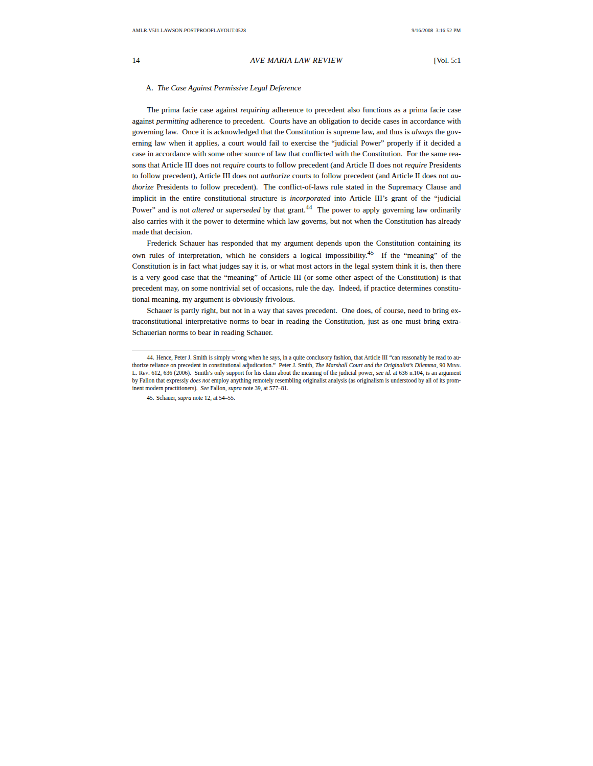AMLR.v5i1.Lawson.postproofLayout.0528 9/16/2008 3:16:52 PM
14 AVE MARIA LAW REVIEW [Vol. 5:1
A. The Case Against Permissive Legal Deference
The prima facie case against requiring adherence to precedent also functions as a prima facie case against permitting adherence to precedent. Courts have an obligation to decide cases in accordance with governing law. Once it is acknowledged that the Constitution is supreme law, and thus is always the governing law when it applies, a court would fail to exercise the “judicial Power” properly if it decided a case in accordance with some other source of law that conflicted with the Constitution. For the same reasons that Article III does not require courts to follow precedent (and Article II does not require Presidents to follow precedent), Article III does not authorize courts to follow precedent (and Article II does not authorize Presidents to follow precedent). The conflict-of-laws rule stated in the Supremacy Clause and implicit in the entire constitutional structure is incorporated into Article III’s grant of the “judicial Power” and is not altered or superseded by that grant.44 The power to apply governing law ordinarily also carries with it the power to determine which law governs, but not when the Constitution has already made that decision.
Frederick Schauer has responded that my argument depends upon the Constitution containing its own rules of interpretation, which he considers a logical impossibility.45 If the “meaning” of the Constitution is in fact what judges say it is, or what most actors in the legal system think it is, then there is a very good case that the “meaning” of Article III (or some other aspect of the Constitution) is that precedent may, on some nontrivial set of occasions, rule the day. Indeed, if practice determines constitutional meaning, my argument is obviously frivolous.
Schauer is partly right, but not in a way that saves precedent. One does, of course, need to bring extraconstitutional interpretative norms to bear in reading the Constitution, just as one must bring extra-Schauerian norms to bear in reading Schauer.
44. Hence, Peter J. Smith is simply wrong when he says, in a quite conclusory fashion, that Article III “can reasonably be read to authorize reliance on precedent in constitutional adjudication.” Peter J. Smith, The Marshall Court and the Originalist’s Dilemma, 90 Minn. L. Rev. 612, 636 (2006). Smith’s only support for his claim about the meaning of the judicial power, see id. at 636 n.104, is an argument by Fallon that expressly does not employ anything remotely resembling originalist analysis (as originalism is understood by all of its prominent modern practitioners). See Fallon, supra note 39, at 577–81.
45. Schauer, supra note 12, at 54–55.